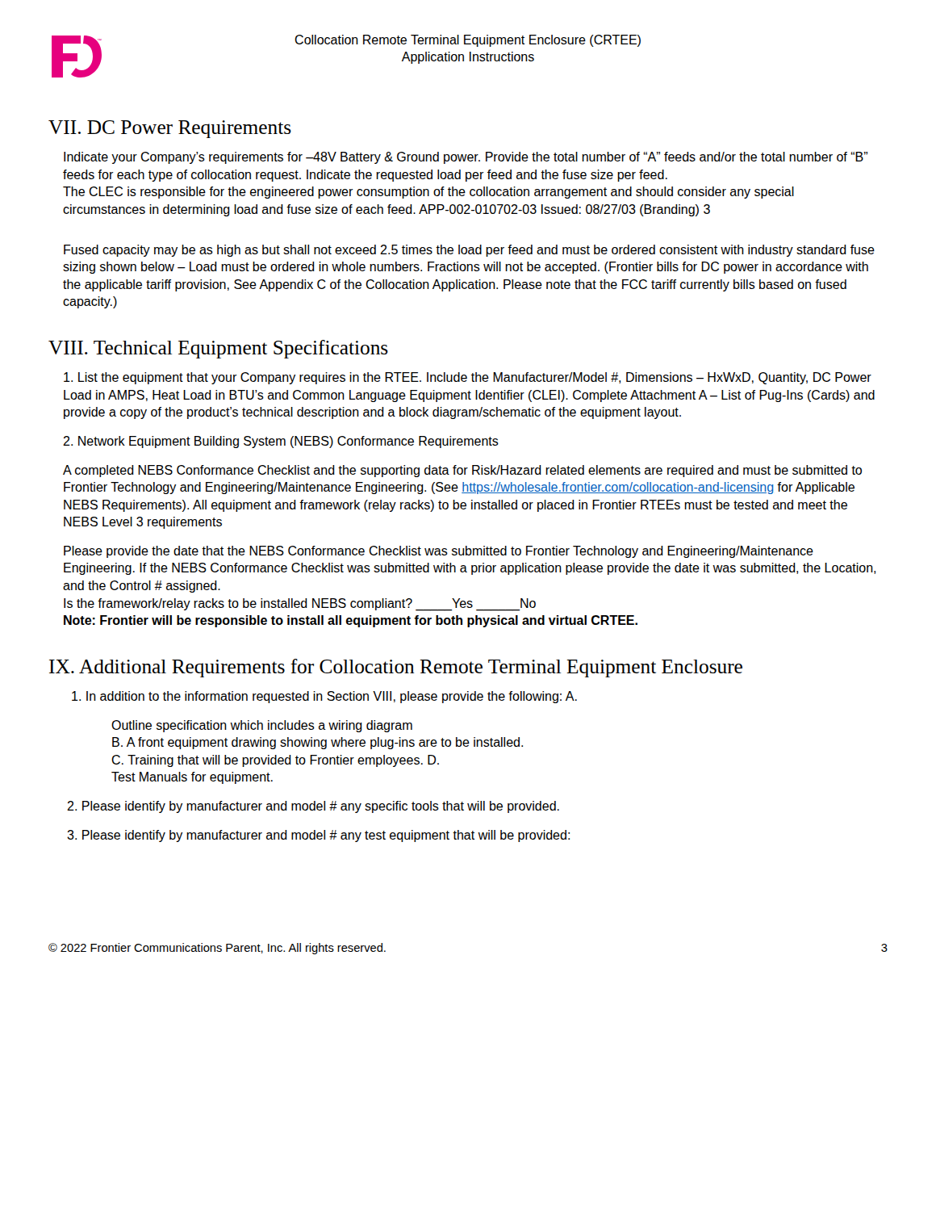™
Collocation Remote Terminal Equipment Enclosure (CRTEE)
Application Instructions
VII. DC Power Requirements
Indicate your Company’s requirements for –48V Battery & Ground power. Provide the total number of “A” feeds and/or the total number of “B” feeds for each type of collocation request. Indicate the requested load per feed and the fuse size per feed.
The CLEC is responsible for the engineered power consumption of the collocation arrangement and should consider any special circumstances in determining load and fuse size of each feed. APP-002-010702-03 Issued: 08/27/03 (Branding) 3
Fused capacity may be as high as but shall not exceed 2.5 times the load per feed and must be ordered consistent with industry standard fuse sizing shown below – Load must be ordered in whole numbers. Fractions will not be accepted. (Frontier bills for DC power in accordance with the applicable tariff provision, See Appendix C of the Collocation Application. Please note that the FCC tariff currently bills based on fused capacity.)
VIII. Technical Equipment Specifications
1. List the equipment that your Company requires in the RTEE. Include the Manufacturer/Model #, Dimensions – HxWxD, Quantity, DC Power Load in AMPS, Heat Load in BTU’s and Common Language Equipment Identifier (CLEI). Complete Attachment A – List of Pug-Ins (Cards) and provide a copy of the product’s technical description and a block diagram/schematic of the equipment layout.
2. Network Equipment Building System (NEBS) Conformance Requirements
A completed NEBS Conformance Checklist and the supporting data for Risk/Hazard related elements are required and must be submitted to Frontier Technology and Engineering/Maintenance Engineering. (See https://wholesale.frontier.com/collocation-and-licensing for Applicable NEBS Requirements). All equipment and framework (relay racks) to be installed or placed in Frontier RTEEs must be tested and meet the NEBS Level 3 requirements
Please provide the date that the NEBS Conformance Checklist was submitted to Frontier Technology and Engineering/Maintenance Engineering. If the NEBS Conformance Checklist was submitted with a prior application please provide the date it was submitted, the Location, and the Control # assigned.
Is the framework/relay racks to be installed NEBS compliant? _____Yes ______No
Note: Frontier will be responsible to install all equipment for both physical and virtual CRTEE.
IX. Additional Requirements for Collocation Remote Terminal Equipment Enclosure
1. In addition to the information requested in Section VIII, please provide the following: A.
Outline specification which includes a wiring diagram
B. A front equipment drawing showing where plug-ins are to be installed.
C. Training that will be provided to Frontier employees. D.
Test Manuals for equipment.
2. Please identify by manufacturer and model # any specific tools that will be provided.
3. Please identify by manufacturer and model # any test equipment that will be provided:
© 2022 Frontier Communications Parent, Inc. All rights reserved. 3